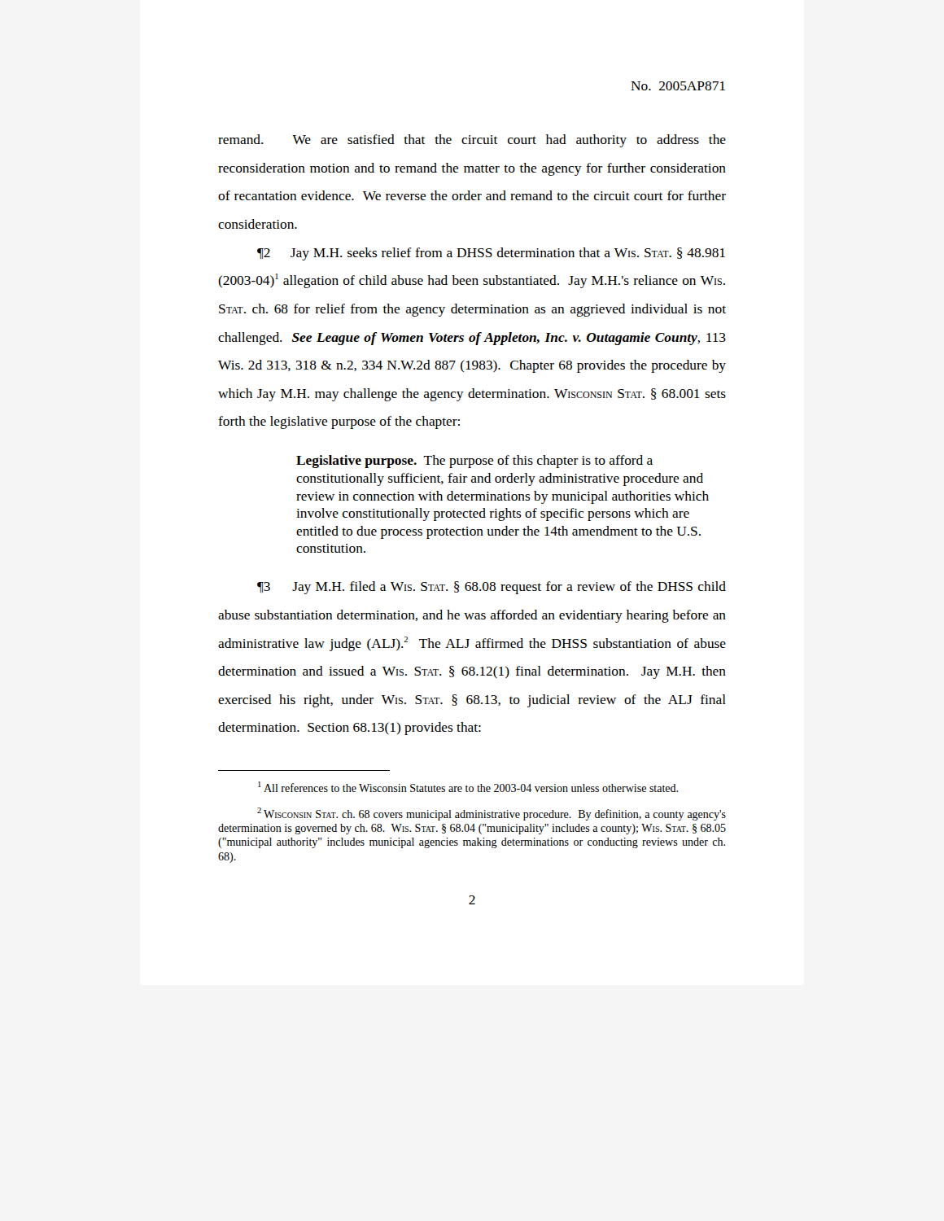No. 2005AP871
remand. We are satisfied that the circuit court had authority to address the reconsideration motion and to remand the matter to the agency for further consideration of recantation evidence. We reverse the order and remand to the circuit court for further consideration.
¶2 Jay M.H. seeks relief from a DHSS determination that a Wis. Stat. § 48.981 (2003-04)1 allegation of child abuse had been substantiated. Jay M.H.'s reliance on Wis. Stat. ch. 68 for relief from the agency determination as an aggrieved individual is not challenged. See League of Women Voters of Appleton, Inc. v. Outagamie County, 113 Wis. 2d 313, 318 & n.2, 334 N.W.2d 887 (1983). Chapter 68 provides the procedure by which Jay M.H. may challenge the agency determination. Wisconsin Stat. § 68.001 sets forth the legislative purpose of the chapter:
Legislative purpose. The purpose of this chapter is to afford a constitutionally sufficient, fair and orderly administrative procedure and review in connection with determinations by municipal authorities which involve constitutionally protected rights of specific persons which are entitled to due process protection under the 14th amendment to the U.S. constitution.
¶3 Jay M.H. filed a Wis. Stat. § 68.08 request for a review of the DHSS child abuse substantiation determination, and he was afforded an evidentiary hearing before an administrative law judge (ALJ).2 The ALJ affirmed the DHSS substantiation of abuse determination and issued a Wis. Stat. § 68.12(1) final determination. Jay M.H. then exercised his right, under Wis. Stat. § 68.13, to judicial review of the ALJ final determination. Section 68.13(1) provides that:
1 All references to the Wisconsin Statutes are to the 2003-04 version unless otherwise stated.
2 Wisconsin Stat. ch. 68 covers municipal administrative procedure. By definition, a county agency's determination is governed by ch. 68. Wis. Stat. § 68.04 ("municipality" includes a county); Wis. Stat. § 68.05 ("municipal authority" includes municipal agencies making determinations or conducting reviews under ch. 68).
2